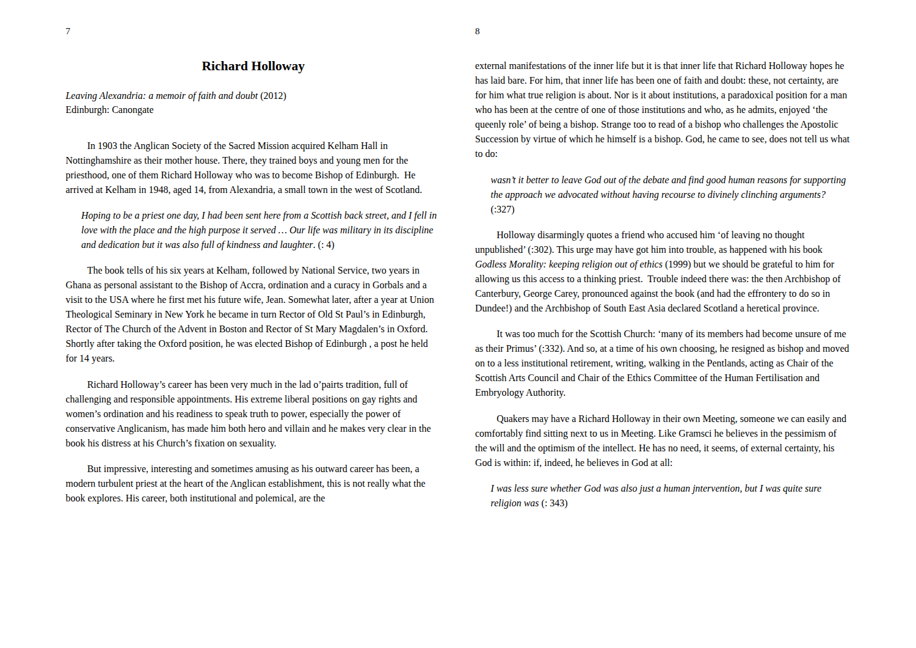7
Richard Holloway
Leaving Alexandria: a memoir of faith and doubt (2012)
Edinburgh: Canongate
In 1903 the Anglican Society of the Sacred Mission acquired Kelham Hall in Nottinghamshire as their mother house. There, they trained boys and young men for the priesthood, one of them Richard Holloway who was to become Bishop of Edinburgh. He arrived at Kelham in 1948, aged 14, from Alexandria, a small town in the west of Scotland.
Hoping to be a priest one day, I had been sent here from a Scottish back street, and I fell in love with the place and the high purpose it served … Our life was military in its discipline and dedication but it was also full of kindness and laughter. (: 4)
The book tells of his six years at Kelham, followed by National Service, two years in Ghana as personal assistant to the Bishop of Accra, ordination and a curacy in Gorbals and a visit to the USA where he first met his future wife, Jean. Somewhat later, after a year at Union Theological Seminary in New York he became in turn Rector of Old St Paul’s in Edinburgh, Rector of The Church of the Advent in Boston and Rector of St Mary Magdalen’s in Oxford. Shortly after taking the Oxford position, he was elected Bishop of Edinburgh , a post he held for 14 years.
Richard Holloway’s career has been very much in the lad o’pairts tradition, full of challenging and responsible appointments. His extreme liberal positions on gay rights and women’s ordination and his readiness to speak truth to power, especially the power of conservative Anglicanism, has made him both hero and villain and he makes very clear in the book his distress at his Church’s fixation on sexuality.
But impressive, interesting and sometimes amusing as his outward career has been, a modern turbulent priest at the heart of the Anglican establishment, this is not really what the book explores. His career, both institutional and polemical, are the
8
external manifestations of the inner life but it is that inner life that Richard Holloway hopes he has laid bare. For him, that inner life has been one of faith and doubt: these, not certainty, are for him what true religion is about. Nor is it about institutions, a paradoxical position for a man who has been at the centre of one of those institutions and who, as he admits, enjoyed ‘the queenly role’ of being a bishop. Strange too to read of a bishop who challenges the Apostolic Succession by virtue of which he himself is a bishop. God, he came to see, does not tell us what to do:
wasn’t it better to leave God out of the debate and find good human reasons for supporting the approach we advocated without having recourse to divinely clinching arguments? (:327)
Holloway disarmingly quotes a friend who accused him ‘of leaving no thought unpublished’ (:302). This urge may have got him into trouble, as happened with his book Godless Morality: keeping religion out of ethics (1999) but we should be grateful to him for allowing us this access to a thinking priest. Trouble indeed there was: the then Archbishop of Canterbury, George Carey, pronounced against the book (and had the effrontery to do so in Dundee!) and the Archbishop of South East Asia declared Scotland a heretical province.
It was too much for the Scottish Church: ‘many of its members had become unsure of me as their Primus’ (:332). And so, at a time of his own choosing, he resigned as bishop and moved on to a less institutional retirement, writing, walking in the Pentlands, acting as Chair of the Scottish Arts Council and Chair of the Ethics Committee of the Human Fertilisation and Embryology Authority.
Quakers may have a Richard Holloway in their own Meeting, someone we can easily and comfortably find sitting next to us in Meeting. Like Gramsci he believes in the pessimism of the will and the optimism of the intellect. He has no need, it seems, of external certainty, his God is within: if, indeed, he believes in God at all:
I was less sure whether God was also just a human jntervention, but I was quite sure religion was (: 343)